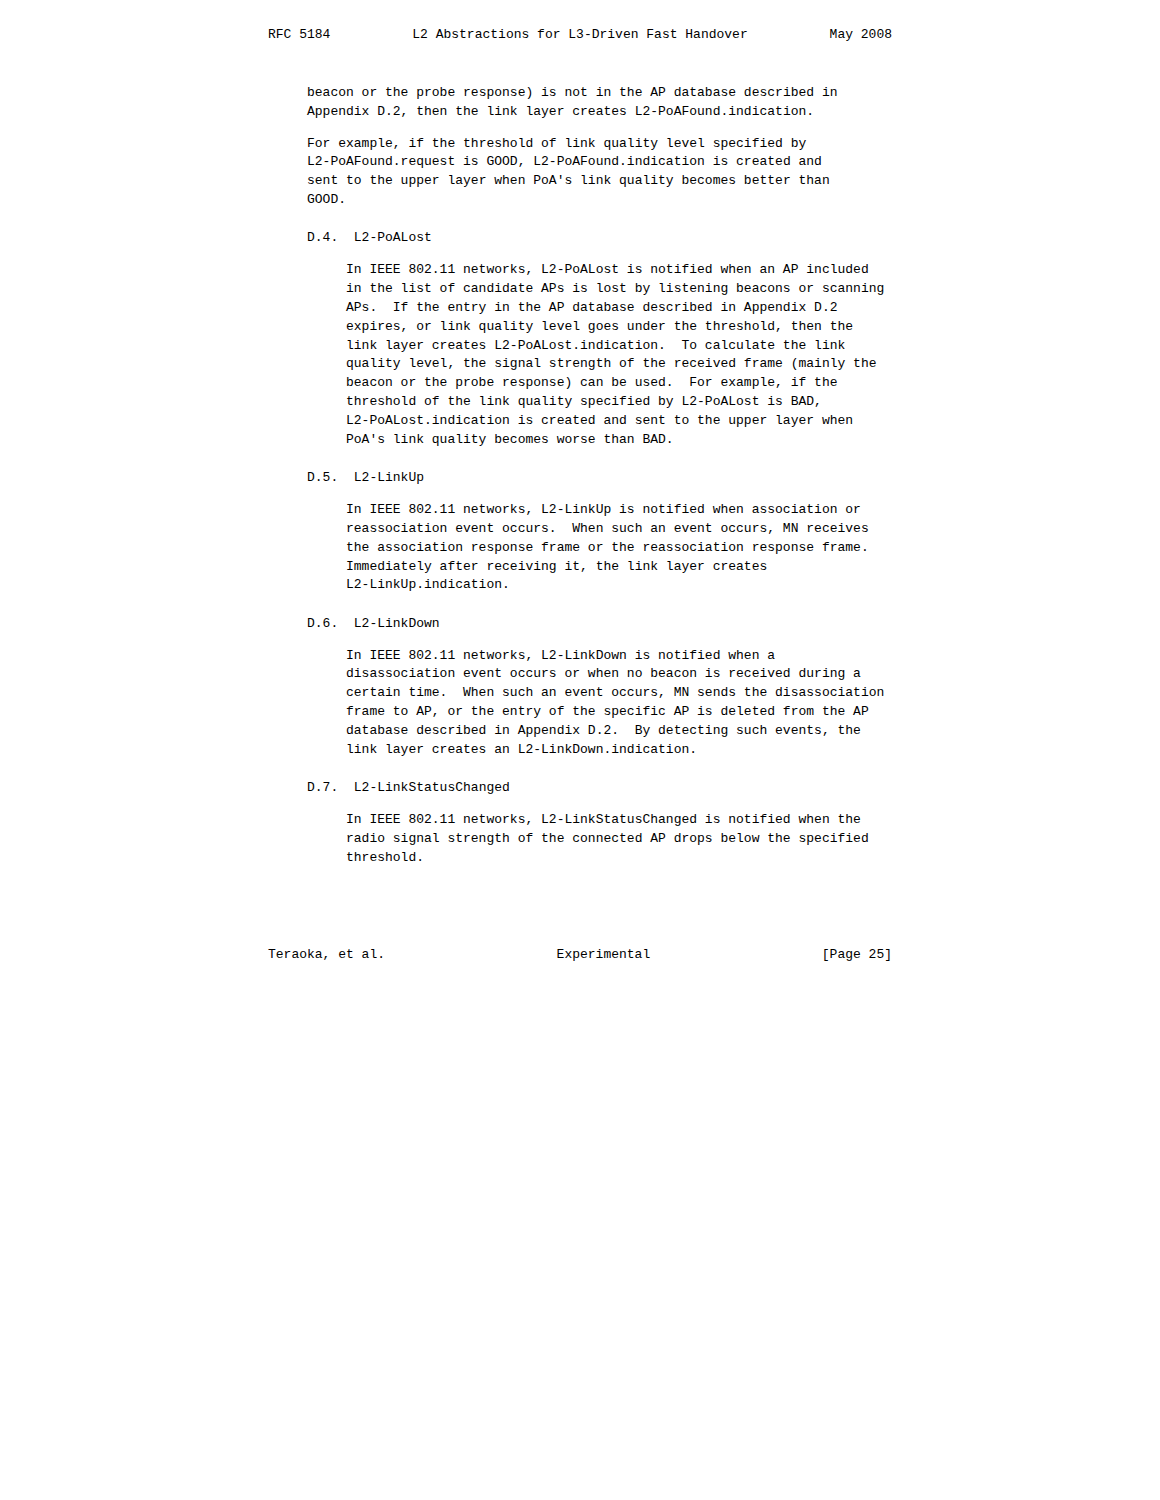RFC 5184 L2 Abstractions for L3-Driven Fast Handover May 2008
beacon or the probe response) is not in the AP database described in Appendix D.2, then the link layer creates L2-PoAFound.indication.
For example, if the threshold of link quality level specified by L2-PoAFound.request is GOOD, L2-PoAFound.indication is created and sent to the upper layer when PoA's link quality becomes better than GOOD.
D.4. L2-PoALost
In IEEE 802.11 networks, L2-PoALost is notified when an AP included in the list of candidate APs is lost by listening beacons or scanning APs. If the entry in the AP database described in Appendix D.2 expires, or link quality level goes under the threshold, then the link layer creates L2-PoALost.indication. To calculate the link quality level, the signal strength of the received frame (mainly the beacon or the probe response) can be used. For example, if the threshold of the link quality specified by L2-PoALost is BAD, L2-PoALost.indication is created and sent to the upper layer when PoA's link quality becomes worse than BAD.
D.5. L2-LinkUp
In IEEE 802.11 networks, L2-LinkUp is notified when association or reassociation event occurs. When such an event occurs, MN receives the association response frame or the reassociation response frame. Immediately after receiving it, the link layer creates L2-LinkUp.indication.
D.6. L2-LinkDown
In IEEE 802.11 networks, L2-LinkDown is notified when a disassociation event occurs or when no beacon is received during a certain time. When such an event occurs, MN sends the disassociation frame to AP, or the entry of the specific AP is deleted from the AP database described in Appendix D.2. By detecting such events, the link layer creates an L2-LinkDown.indication.
D.7. L2-LinkStatusChanged
In IEEE 802.11 networks, L2-LinkStatusChanged is notified when the radio signal strength of the connected AP drops below the specified threshold.
Teraoka, et al. Experimental [Page 25]